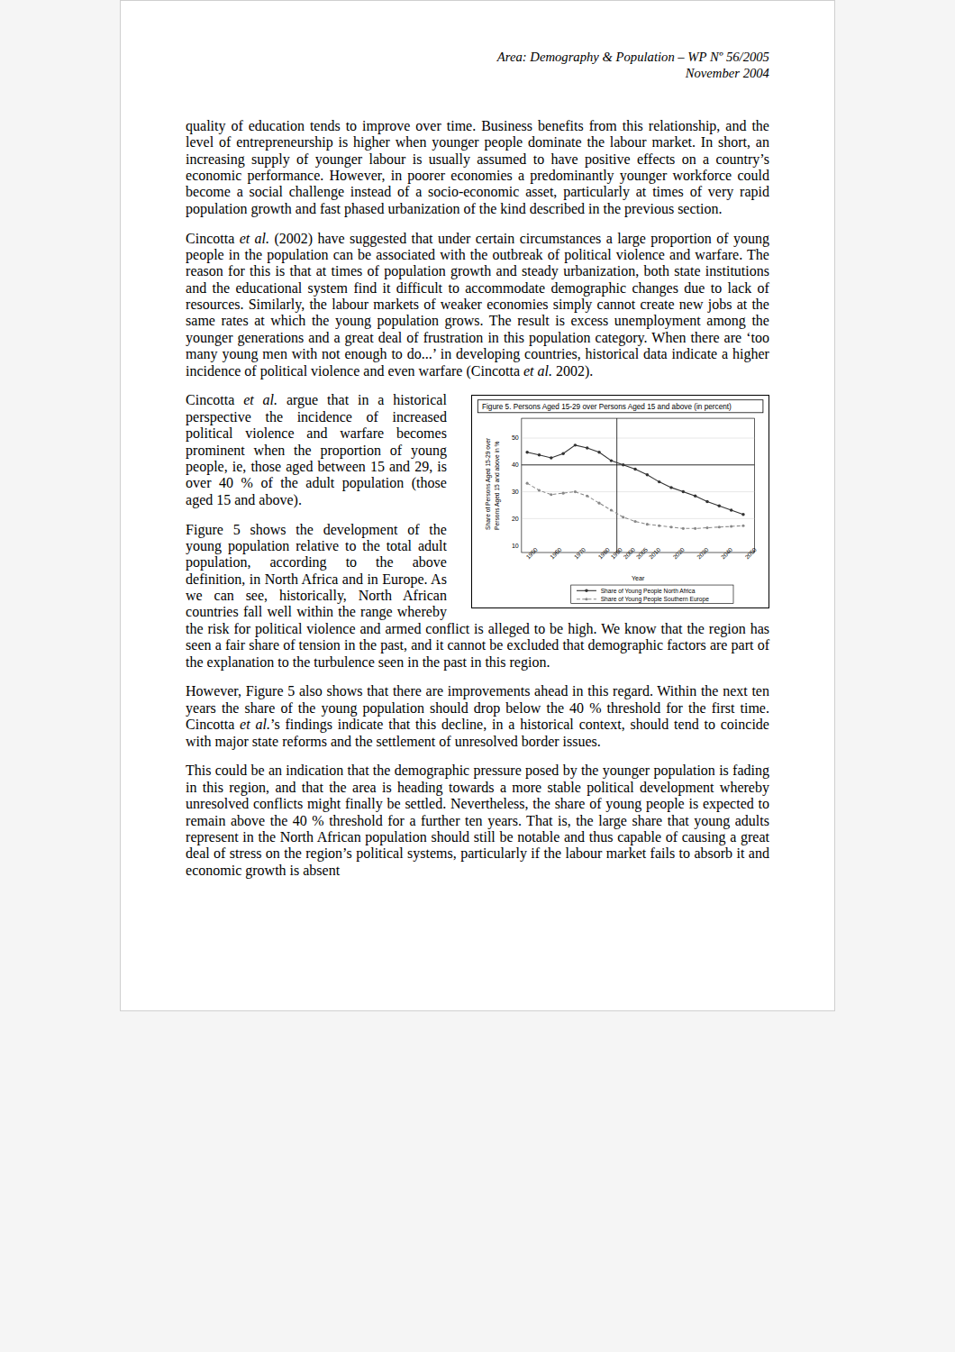Area: Demography & Population – WP Nº 56/2005
November 2004
quality of education tends to improve over time. Business benefits from this relationship, and the level of entrepreneurship is higher when younger people dominate the labour market. In short, an increasing supply of younger labour is usually assumed to have positive effects on a country’s economic performance. However, in poorer economies a predominantly younger workforce could become a social challenge instead of a socio-economic asset, particularly at times of very rapid population growth and fast phased urbanization of the kind described in the previous section.
Cincotta et al. (2002) have suggested that under certain circumstances a large proportion of young people in the population can be associated with the outbreak of political violence and warfare. The reason for this is that at times of population growth and steady urbanization, both state institutions and the educational system find it difficult to accommodate demographic changes due to lack of resources. Similarly, the labour markets of weaker economies simply cannot create new jobs at the same rates at which the young population grows. The result is excess unemployment among the younger generations and a great deal of frustration in this population category. When there are ‘too many young men with not enough to do...’ in developing countries, historical data indicate a higher incidence of political violence and even warfare (Cincotta et al. 2002).
Figure 5. Persons Aged 15-29 over Persons Aged 15 and above (in percent) 50 40 30 20 10 Share of Persons Aged 15-29 over Persons Aged 15 and above in % 1950 1960 1970 1980 1990 2000 2005 2010 2020 2030 2040 2050 Year Share of Young People North Africa Share of Young People Southern Europe
Cincotta et al. argue that in a historical perspective the incidence of increased political violence and warfare becomes prominent when the proportion of young people, ie, those aged between 15 and 29, is over 40 % of the adult population (those aged 15 and above).
Figure 5 shows the development of the young population relative to the total adult population, according to the above definition, in North Africa and in Europe. As we can see, historically, North African countries fall well within the range whereby the risk for political violence and armed conflict is alleged to be high. We know that the region has seen a fair share of tension in the past, and it cannot be excluded that demographic factors are part of the explanation to the turbulence seen in the past in this region.
However, Figure 5 also shows that there are improvements ahead in this regard. Within the next ten years the share of the young population should drop below the 40 % threshold for the first time. Cincotta et al.’s findings indicate that this decline, in a historical context, should tend to coincide with major state reforms and the settlement of unresolved border issues.
This could be an indication that the demographic pressure posed by the younger population is fading in this region, and that the area is heading towards a more stable political development whereby unresolved conflicts might finally be settled. Nevertheless, the share of young people is expected to remain above the 40 % threshold for a further ten years. That is, the large share that young adults represent in the North African population should still be notable and thus capable of causing a great deal of stress on the region’s political systems, particularly if the labour market fails to absorb it and economic growth is absent